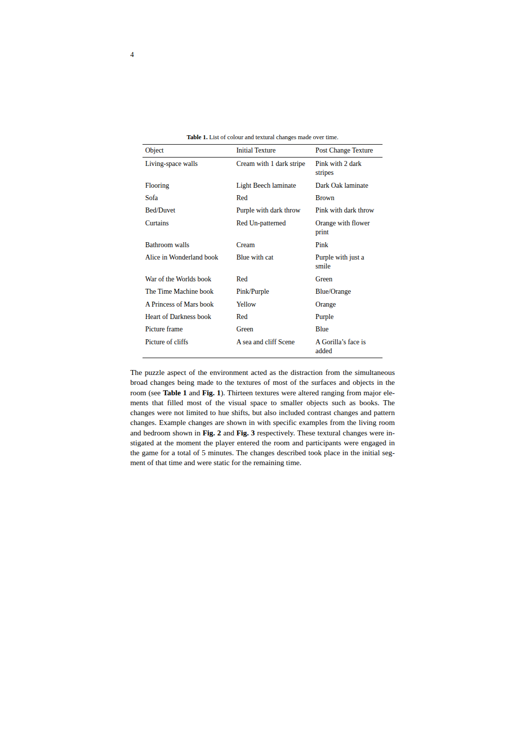4
Table 1. List of colour and textural changes made over time.
| Object | Initial Texture | Post Change Texture |
| --- | --- | --- |
| Living-space walls | Cream with 1 dark stripe | Pink with 2 dark stripes |
| Flooring | Light Beech laminate | Dark Oak laminate |
| Sofa | Red | Brown |
| Bed/Duvet | Purple with dark throw | Pink with dark throw |
| Curtains | Red Un-patterned | Orange with flower print |
| Bathroom walls | Cream | Pink |
| Alice in Wonderland book | Blue with cat | Purple with just a smile |
| War of the Worlds book | Red | Green |
| The Time Machine book | Pink/Purple | Blue/Orange |
| A Princess of Mars book | Yellow | Orange |
| Heart of Darkness book | Red | Purple |
| Picture frame | Green | Blue |
| Picture of cliffs | A sea and cliff Scene | A Gorilla’s face is added |
The puzzle aspect of the environment acted as the distraction from the simultaneous broad changes being made to the textures of most of the surfaces and objects in the room (see Table 1 and Fig. 1). Thirteen textures were altered ranging from major elements that filled most of the visual space to smaller objects such as books. The changes were not limited to hue shifts, but also included contrast changes and pattern changes. Example changes are shown in with specific examples from the living room and bedroom shown in Fig. 2 and Fig. 3 respectively. These textural changes were instigated at the moment the player entered the room and participants were engaged in the game for a total of 5 minutes. The changes described took place in the initial segment of that time and were static for the remaining time.